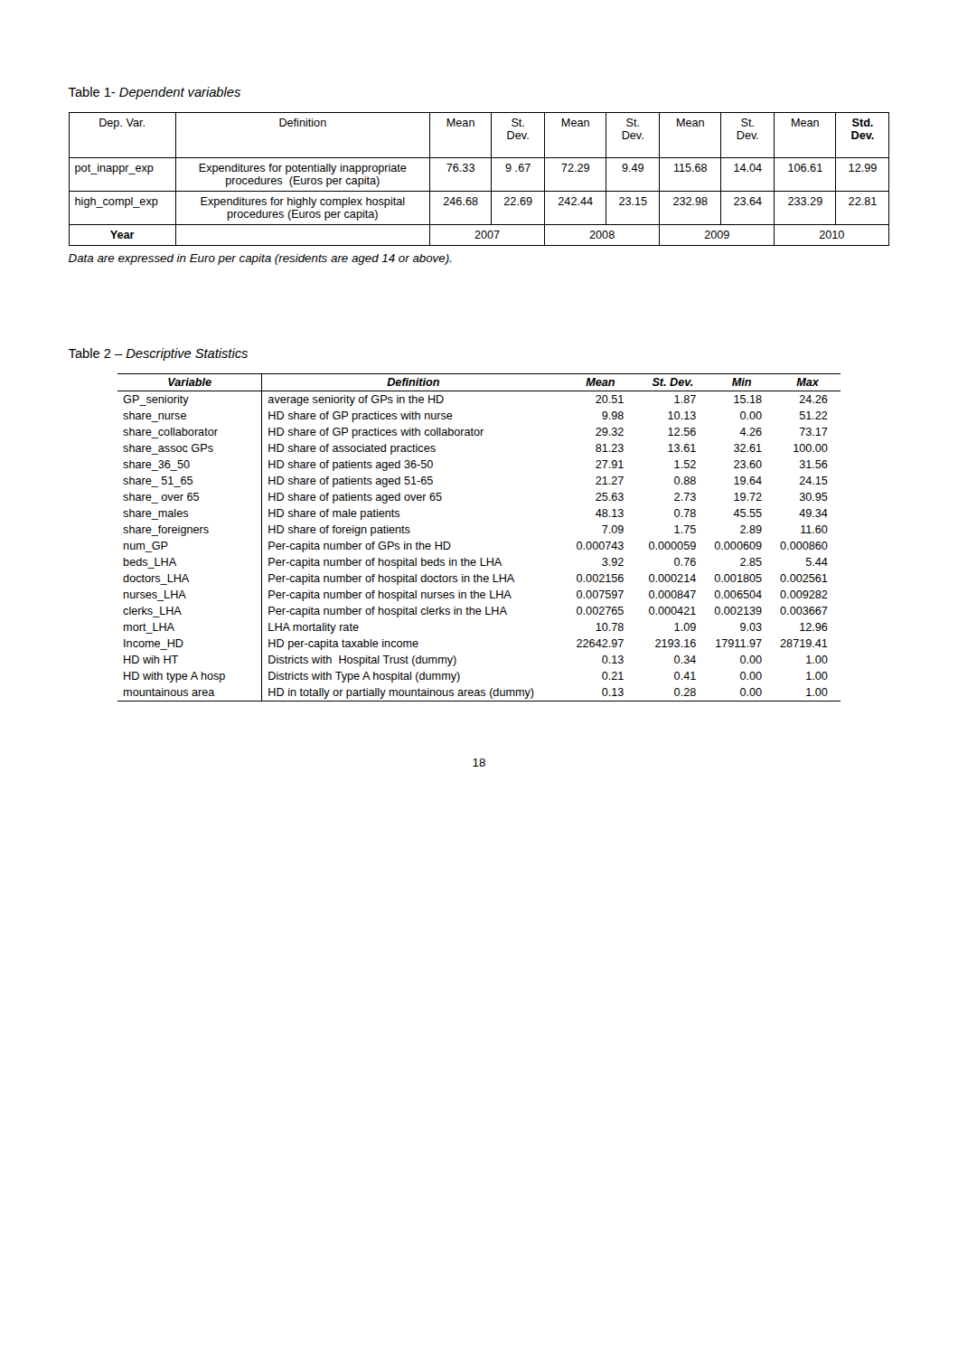Table 1- Dependent variables
| Dep. Var. | Definition | Mean | St. Dev. | Mean | St. Dev. | Mean | St. Dev. | Mean | Std. Dev. |
| --- | --- | --- | --- | --- | --- | --- | --- | --- | --- |
| pot_inappr_exp | Expenditures for potentially inappropriate procedures (Euros per capita) | 76.33 | 9 .67 | 72.29 | 9.49 | 115.68 | 14.04 | 106.61 | 12.99 |
| high_compl_exp | Expenditures for highly complex hospital procedures (Euros per capita) | 246.68 | 22.69 | 242.44 | 23.15 | 232.98 | 23.64 | 233.29 | 22.81 |
| Year | | 2007 | 2008 | 2009 | 2010 |
Data are expressed in Euro per capita (residents are aged 14 or above).
Table 2 – Descriptive Statistics
| Variable | Definition | Mean | St. Dev. | Min | Max |
| --- | --- | --- | --- | --- | --- |
| GP_seniority | average seniority of GPs in the HD | 20.51 | 1.87 | 15.18 | 24.26 |
| share_nurse | HD share of GP practices with nurse | 9.98 | 10.13 | 0.00 | 51.22 |
| share_collaborator | HD share of GP practices with collaborator | 29.32 | 12.56 | 4.26 | 73.17 |
| share_assoc GPs | HD share of associated practices | 81.23 | 13.61 | 32.61 | 100.00 |
| share_36_50 | HD share of patients aged 36-50 | 27.91 | 1.52 | 23.60 | 31.56 |
| share_ 51_65 | HD share of patients aged 51-65 | 21.27 | 0.88 | 19.64 | 24.15 |
| share_ over 65 | HD share of patients aged over 65 | 25.63 | 2.73 | 19.72 | 30.95 |
| share_males | HD share of male patients | 48.13 | 0.78 | 45.55 | 49.34 |
| share_foreigners | HD share of foreign patients | 7.09 | 1.75 | 2.89 | 11.60 |
| num_GP | Per-capita number of GPs in the HD | 0.000743 | 0.000059 | 0.000609 | 0.000860 |
| beds_LHA | Per-capita number of hospital beds in the LHA | 3.92 | 0.76 | 2.85 | 5.44 |
| doctors_LHA | Per-capita number of hospital doctors in the LHA | 0.002156 | 0.000214 | 0.001805 | 0.002561 |
| nurses_LHA | Per-capita number of hospital nurses in the LHA | 0.007597 | 0.000847 | 0.006504 | 0.009282 |
| clerks_LHA | Per-capita number of hospital clerks in the LHA | 0.002765 | 0.000421 | 0.002139 | 0.003667 |
| mort_LHA | LHA mortality rate | 10.78 | 1.09 | 9.03 | 12.96 |
| Income_HD | HD per-capita taxable income | 22642.97 | 2193.16 | 17911.97 | 28719.41 |
| HD wih HT | Districts with Hospital Trust (dummy) | 0.13 | 0.34 | 0.00 | 1.00 |
| HD with type A hosp | Districts with Type A hospital (dummy) | 0.21 | 0.41 | 0.00 | 1.00 |
| mountainous area | HD in totally or partially mountainous areas (dummy) | 0.13 | 0.28 | 0.00 | 1.00 |
18